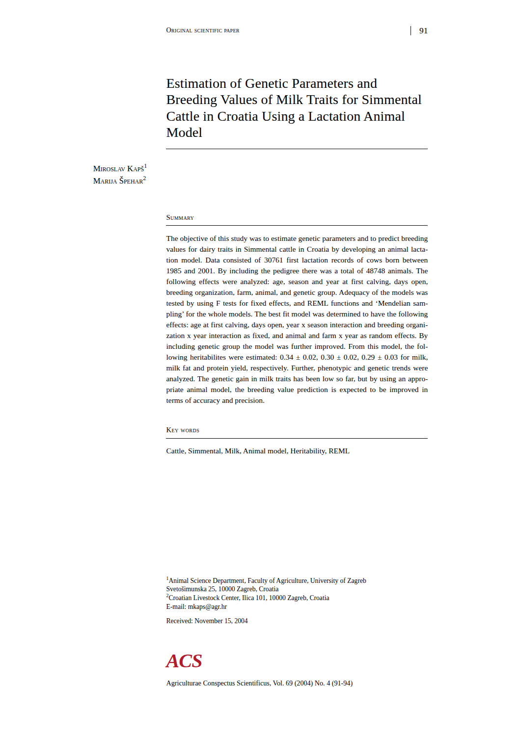Original scientific paper
91
Estimation of Genetic Parameters and Breeding Values of Milk Traits for Simmental Cattle in Croatia Using a Lactation Animal Model
Miroslav Kapš1
Marija Špehar2
Summary
The objective of this study was to estimate genetic parameters and to predict breeding values for dairy traits in Simmental cattle in Croatia by developing an animal lactation model. Data consisted of 30761 first lactation records of cows born between 1985 and 2001. By including the pedigree there was a total of 48748 animals. The following effects were analyzed: age, season and year at first calving, days open, breeding organization, farm, animal, and genetic group. Adequacy of the models was tested by using F tests for fixed effects, and REML functions and ‘Mendelian sampling’ for the whole models. The best fit model was determined to have the following effects: age at first calving, days open, year x season interaction and breeding organization x year interaction as fixed, and animal and farm x year as random effects. By including genetic group the model was further improved. From this model, the following heritabilites were estimated: 0.34 ± 0.02, 0.30 ± 0.02, 0.29 ± 0.03 for milk, milk fat and protein yield, respectively. Further, phenotypic and genetic trends were analyzed. The genetic gain in milk traits has been low so far, but by using an appropriate animal model, the breeding value prediction is expected to be improved in terms of accuracy and precision.
Key words
Cattle, Simmental, Milk, Animal model, Heritability, REML
1Animal Science Department, Faculty of Agriculture, University of Zagreb
Svetošimunska 25, 10000 Zagreb, Croatia
2Croatian Livestock Center, Ilica 101, 10000 Zagreb, Croatia
E-mail: mkaps@agr.hr
Received: November 15, 2004
ACS
Agriculturae Conspectus Scientificus, Vol. 69 (2004) No. 4 (91-94)